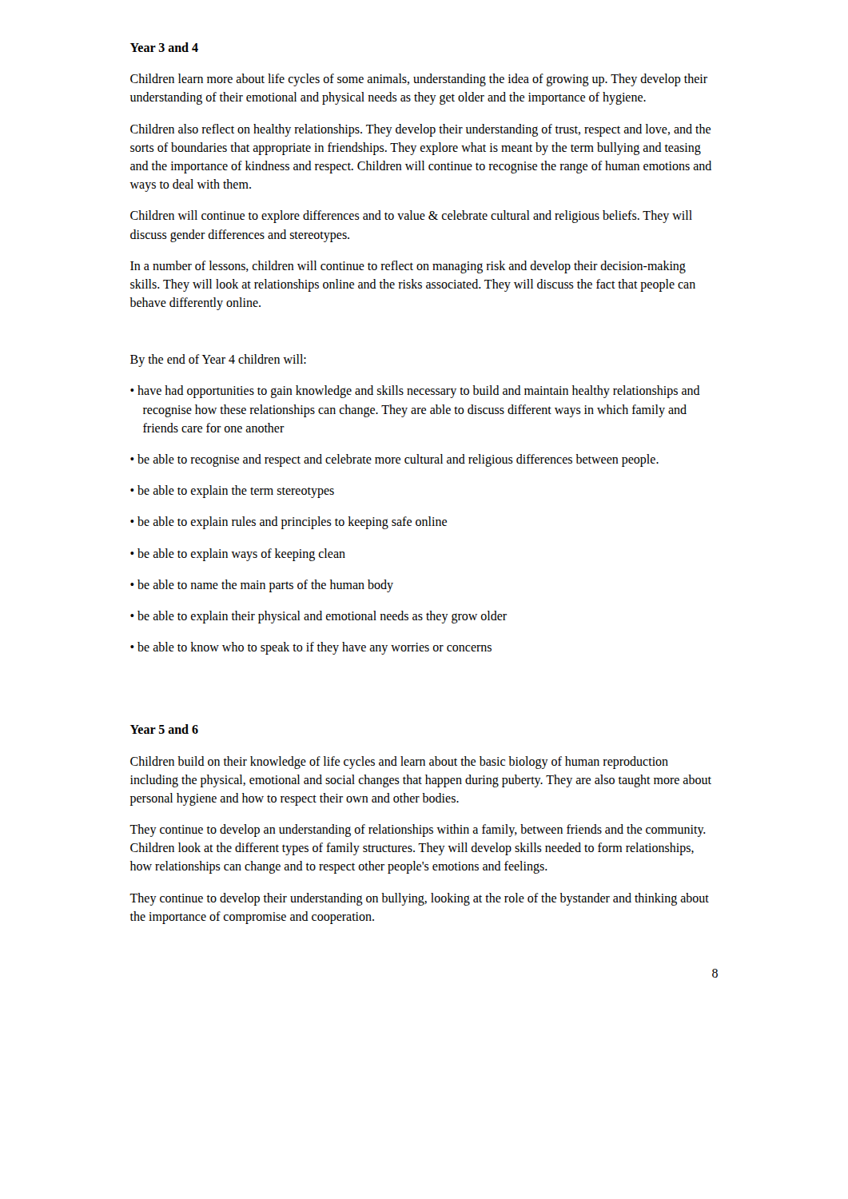Year 3 and 4
Children learn more about life cycles of some animals, understanding the idea of growing up. They develop their understanding of their emotional and physical needs as they get older and the importance of hygiene.
Children also reflect on healthy relationships. They develop their understanding of trust, respect and love, and the sorts of boundaries that appropriate in friendships. They explore what is meant by the term bullying and teasing and the importance of kindness and respect. Children will continue to recognise the range of human emotions and ways to deal with them.
Children will continue to explore differences and to value & celebrate cultural and religious beliefs. They will discuss gender differences and stereotypes.
In a number of lessons, children will continue to reflect on managing risk and develop their decision-making skills. They will look at relationships online and the risks associated. They will discuss the fact that people can behave differently online.
By the end of Year 4 children will:
have had opportunities to gain knowledge and skills necessary to build and maintain healthy relationships and recognise how these relationships can change. They are able to discuss different ways in which family and friends care for one another
be able to recognise and respect and celebrate more cultural and religious differences between people.
be able to explain the term stereotypes
be able to explain rules and principles to keeping safe online
be able to explain ways of keeping clean
be able to name the main parts of the human body
be able to explain their physical and emotional needs as they grow older
be able to know who to speak to if they have any worries or concerns
Year 5 and 6
Children build on their knowledge of life cycles and learn about the basic biology of human reproduction including the physical, emotional and social changes that happen during puberty. They are also taught more about personal hygiene and how to respect their own and other bodies.
They continue to develop an understanding of relationships within a family, between friends and the community. Children look at the different types of family structures. They will develop skills needed to form relationships, how relationships can change and to respect other people's emotions and feelings.
They continue to develop their understanding on bullying, looking at the role of the bystander and thinking about the importance of compromise and cooperation.
8